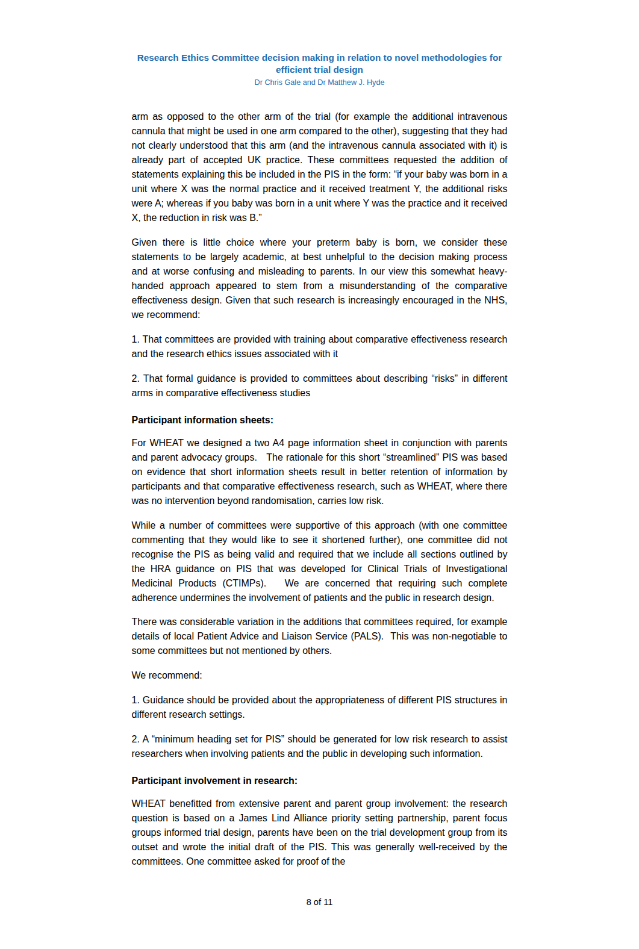Research Ethics Committee decision making in relation to novel methodologies for efficient trial design
Dr Chris Gale and Dr Matthew J. Hyde
arm as opposed to the other arm of the trial (for example the additional intravenous cannula that might be used in one arm compared to the other), suggesting that they had not clearly understood that this arm (and the intravenous cannula associated with it) is already part of accepted UK practice. These committees requested the addition of statements explaining this be included in the PIS in the form: “if your baby was born in a unit where X was the normal practice and it received treatment Y, the additional risks were A; whereas if you baby was born in a unit where Y was the practice and it received X, the reduction in risk was B.”
Given there is little choice where your preterm baby is born, we consider these statements to be largely academic, at best unhelpful to the decision making process and at worse confusing and misleading to parents. In our view this somewhat heavy-handed approach appeared to stem from a misunderstanding of the comparative effectiveness design. Given that such research is increasingly encouraged in the NHS, we recommend:
1. That committees are provided with training about comparative effectiveness research and the research ethics issues associated with it
2. That formal guidance is provided to committees about describing “risks” in different arms in comparative effectiveness studies
Participant information sheets:
For WHEAT we designed a two A4 page information sheet in conjunction with parents and parent advocacy groups. The rationale for this short “streamlined” PIS was based on evidence that short information sheets result in better retention of information by participants and that comparative effectiveness research, such as WHEAT, where there was no intervention beyond randomisation, carries low risk.
While a number of committees were supportive of this approach (with one committee commenting that they would like to see it shortened further), one committee did not recognise the PIS as being valid and required that we include all sections outlined by the HRA guidance on PIS that was developed for Clinical Trials of Investigational Medicinal Products (CTIMPs). We are concerned that requiring such complete adherence undermines the involvement of patients and the public in research design.
There was considerable variation in the additions that committees required, for example details of local Patient Advice and Liaison Service (PALS). This was non-negotiable to some committees but not mentioned by others.
We recommend:
1. Guidance should be provided about the appropriateness of different PIS structures in different research settings.
2. A “minimum heading set for PIS” should be generated for low risk research to assist researchers when involving patients and the public in developing such information.
Participant involvement in research:
WHEAT benefitted from extensive parent and parent group involvement: the research question is based on a James Lind Alliance priority setting partnership, parent focus groups informed trial design, parents have been on the trial development group from its outset and wrote the initial draft of the PIS. This was generally well-received by the committees. One committee asked for proof of the
8 of 11